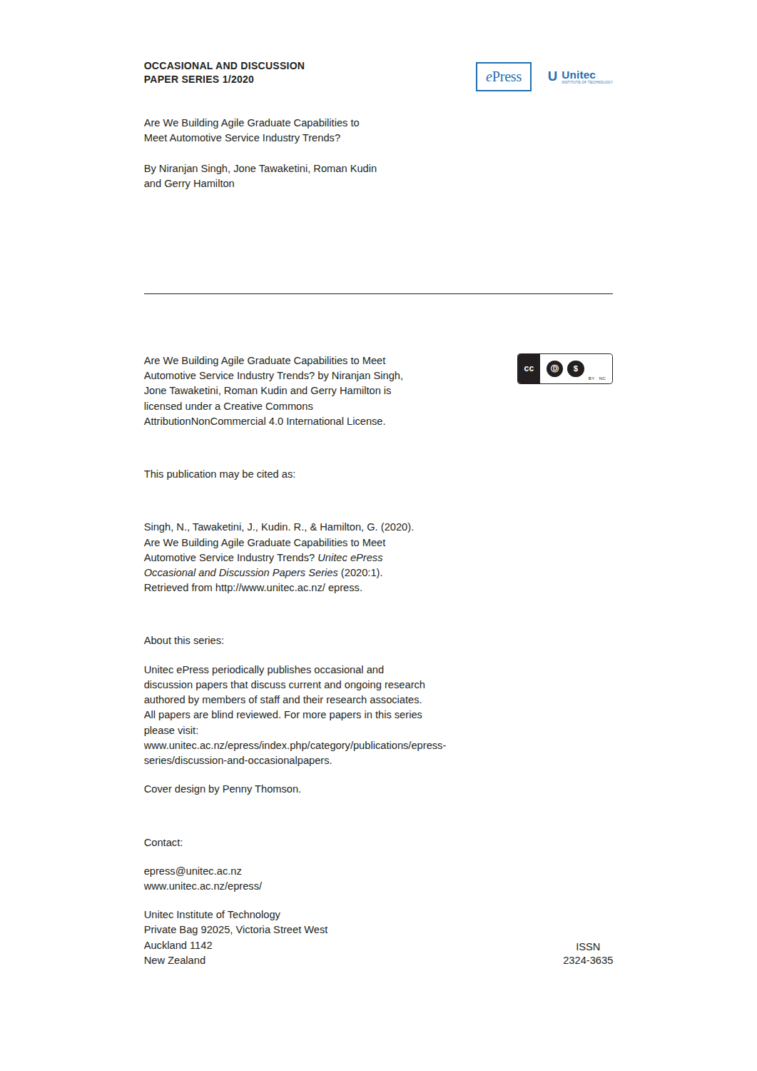Occasional and Discussion
Paper Series 1/2020
e Press
U Unitec Institute of Technology
Are We Building Agile Graduate Capabilities to
Meet Automotive Service Industry Trends?
By Niranjan Singh, Jone Tawaketini, Roman Kudin
and Gerry Hamilton
Are We Building Agile Graduate Capabilities to Meet Automotive Service Industry Trends? by Niranjan Singh, Jone Tawaketini, Roman Kudin and Gerry Hamilton is licensed under a Creative Commons AttributionNonCommercial 4.0 International License.
cc
Ⓓ $ BY NC
This publication may be cited as:
Singh, N., Tawaketini, J., Kudin. R., & Hamilton, G. (2020). Are We Building Agile Graduate Capabilities to Meet Automotive Service Industry Trends? Unitec ePress Occasional and Discussion Papers Series (2020:1). Retrieved from http://www.unitec.ac.nz/ epress.
About this series:
Unitec ePress periodically publishes occasional and discussion papers that discuss current and ongoing research authored by members of staff and their research associates. All papers are blind reviewed. For more papers in this series please visit: www.unitec.ac.nz/epress/index.php/category/publications/epress-series/discussion-and-occasionalpapers.
Cover design by Penny Thomson.
Contact:
epress@unitec.ac.nz
www.unitec.ac.nz/epress/
Unitec Institute of Technology
Private Bag 92025, Victoria Street West
Auckland 1142
New Zealand
ISSN
2324-3635